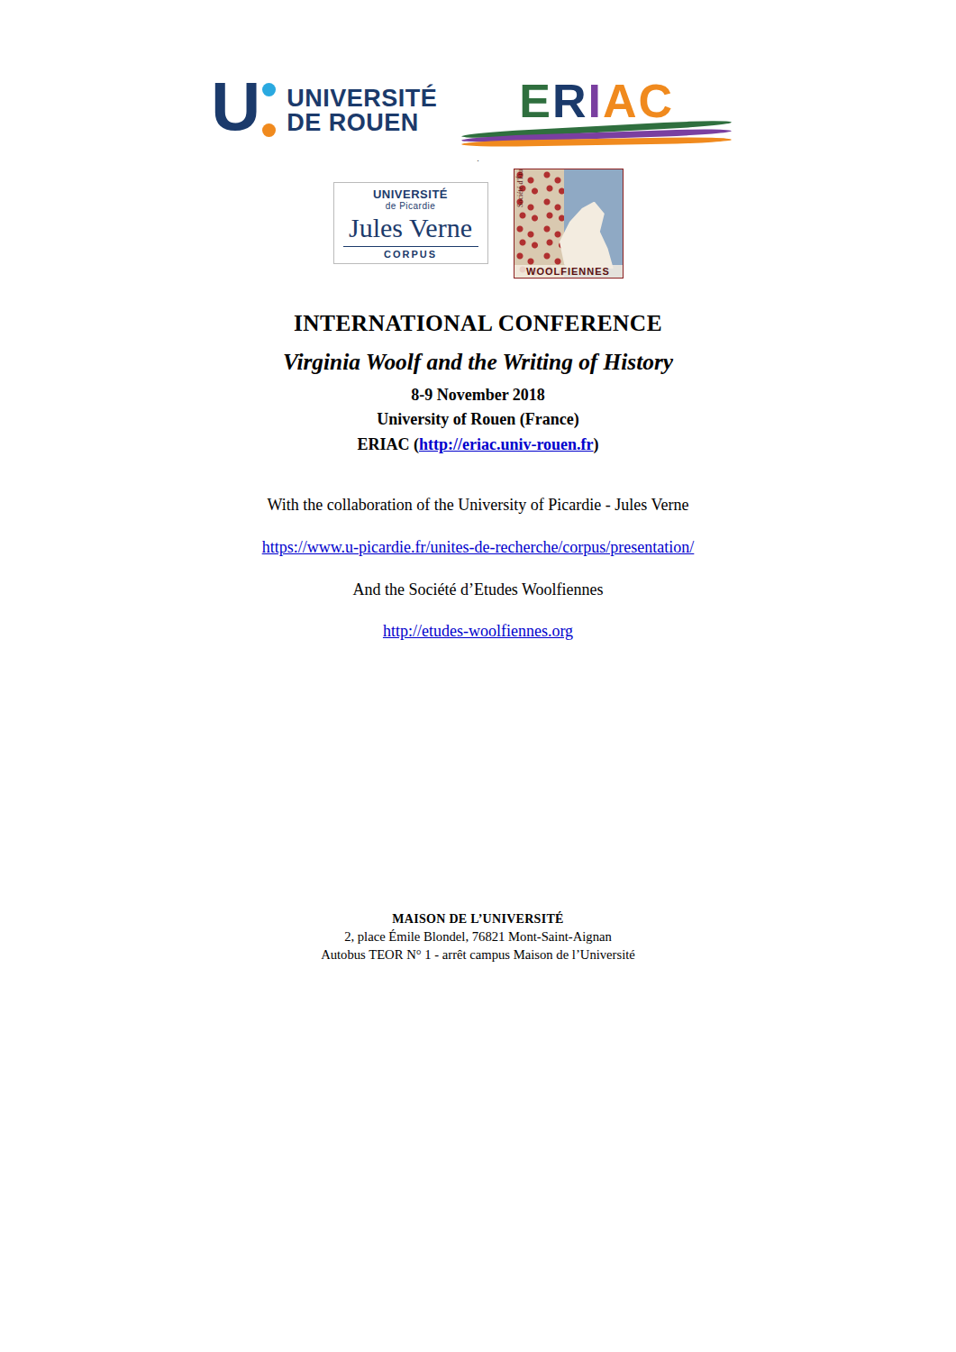U
UNIVERSITÉ DE ROUEN
ERIAC
.
UNIVERSITÉ
de Picardie
Jules Verne
CORPUS
Société d'Études
WOOLFIENNES
INTERNATIONAL CONFERENCE
Virginia Woolf and the Writing of History
8-9 November 2018
University of Rouen (France)
ERIAC (http://eriac.univ-rouen.fr)
With the collaboration of the University of Picardie - Jules Verne
https://www.u-picardie.fr/unites-de-recherche/corpus/presentation/
And the Société d’Etudes Woolfiennes
http://etudes-woolfiennes.org
MAISON DE L’UNIVERSITÉ
2, place Émile Blondel, 76821 Mont-Saint-Aignan
Autobus TEOR N° 1 - arrêt campus Maison de l’Université